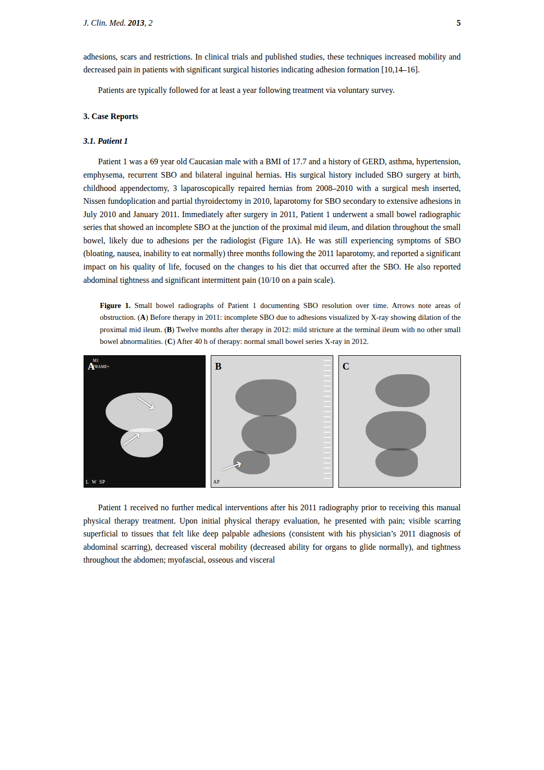J. Clin. Med. 2013, 2 5
adhesions, scars and restrictions. In clinical trials and published studies, these techniques increased mobility and decreased pain in patients with significant surgical histories indicating adhesion formation [10,14–16].
Patients are typically followed for at least a year following treatment via voluntary survey.
3. Case Reports
3.1. Patient 1
Patient 1 was a 69 year old Caucasian male with a BMI of 17.7 and a history of GERD, asthma, hypertension, emphysema, recurrent SBO and bilateral inguinal hernias. His surgical history included SBO surgery at birth, childhood appendectomy, 3 laparoscopically repaired hernias from 2008–2010 with a surgical mesh inserted, Nissen fundoplication and partial thyroidectomy in 2010, laparotomy for SBO secondary to extensive adhesions in July 2010 and January 2011. Immediately after surgery in 2011, Patient 1 underwent a small bowel radiographic series that showed an incomplete SBO at the junction of the proximal mid ileum, and dilation throughout the small bowel, likely due to adhesions per the radiologist (Figure 1A). He was still experiencing symptoms of SBO (bloating, nausea, inability to eat normally) three months following the 2011 laparotomy, and reported a significant impact on his quality of life, focused on the changes to his diet that occurred after the SBO. He also reported abdominal tightness and significant intermittent pain (10/10 on a pain scale).
Figure 1. Small bowel radiographs of Patient 1 documenting SBO resolution over time. Arrows note areas of obstruction. (A) Before therapy in 2011: incomplete SBO due to adhesions visualized by X-ray showing dilation of the proximal mid ileum. (B) Twelve months after therapy in 2012: mild stricture at the terminal ileum with no other small bowel abnormalities. (C) After 40 h of therapy: normal small bowel series X-ray in 2012.
A M1
FRAME=
⟶ ⟶ L W SP
B
⟶ AP
C
Patient 1 received no further medical interventions after his 2011 radiography prior to receiving this manual physical therapy treatment. Upon initial physical therapy evaluation, he presented with pain; visible scarring superficial to tissues that felt like deep palpable adhesions (consistent with his physician’s 2011 diagnosis of abdominal scarring), decreased visceral mobility (decreased ability for organs to glide normally), and tightness throughout the abdomen; myofascial, osseous and visceral